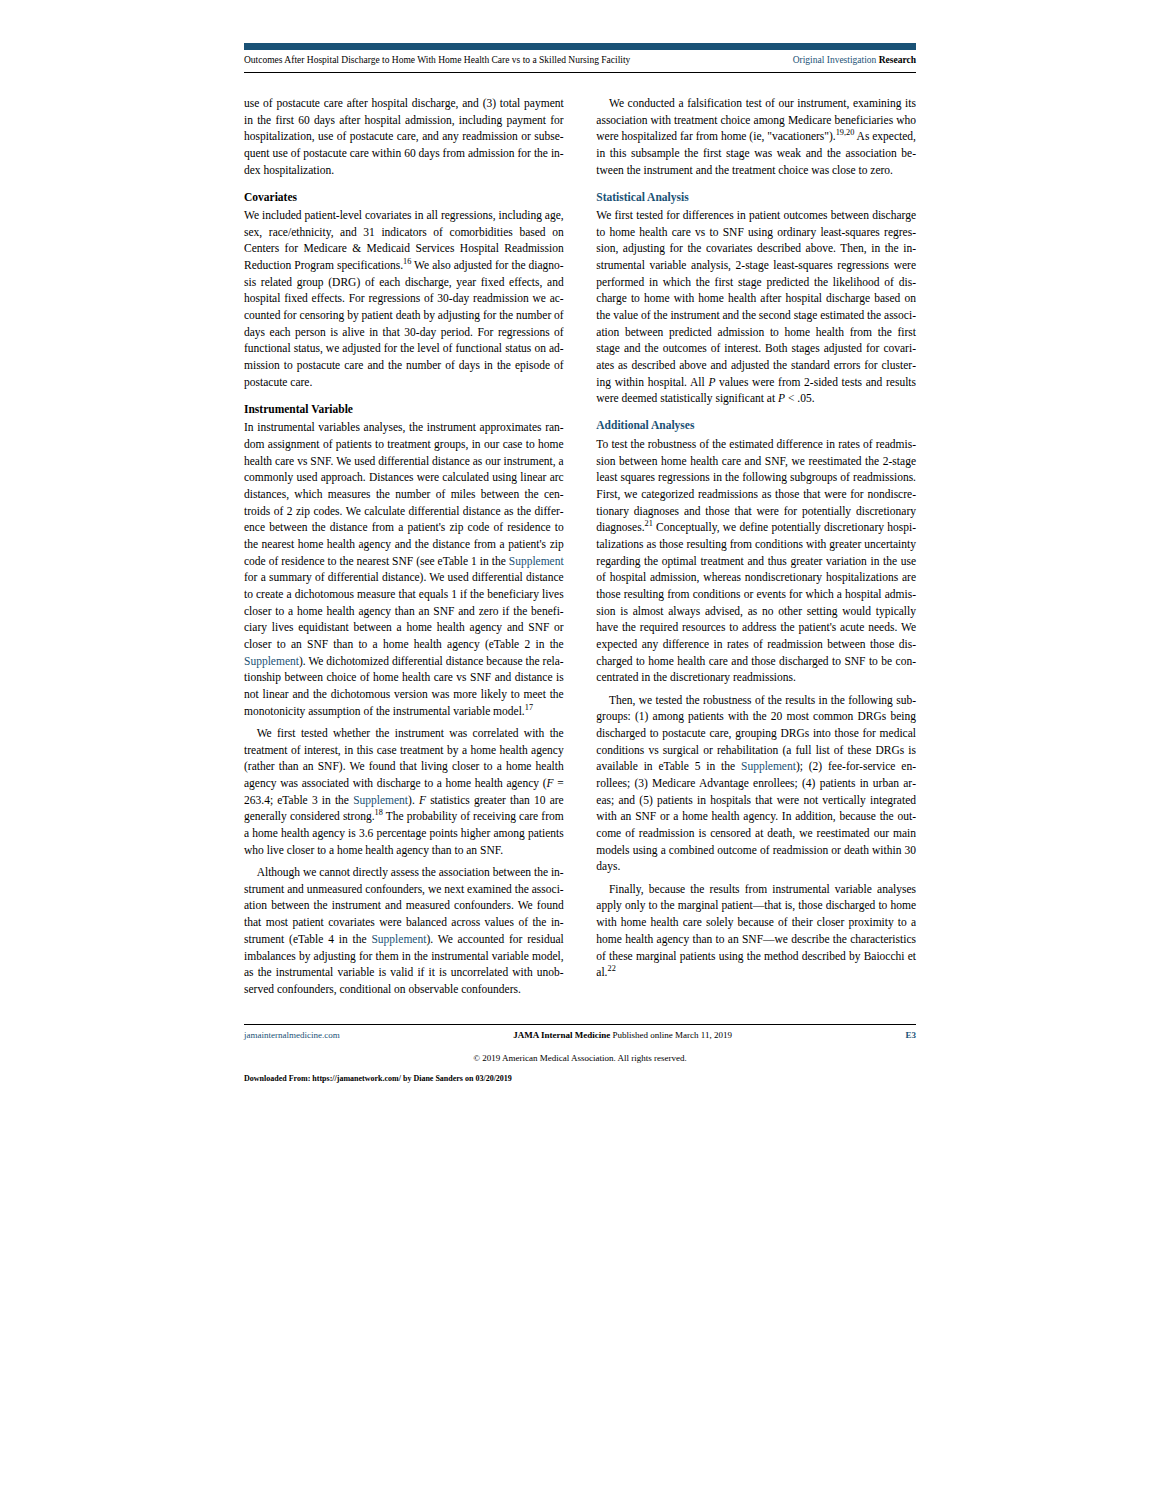Outcomes After Hospital Discharge to Home With Home Health Care vs to a Skilled Nursing Facility
Original Investigation Research
use of postacute care after hospital discharge, and (3) total payment in the first 60 days after hospital admission, including payment for hospitalization, use of postacute care, and any readmission or subsequent use of postacute care within 60 days from admission for the index hospitalization.
Covariates
We included patient-level covariates in all regressions, including age, sex, race/ethnicity, and 31 indicators of comorbidities based on Centers for Medicare & Medicaid Services Hospital Readmission Reduction Program specifications.16 We also adjusted for the diagnosis related group (DRG) of each discharge, year fixed effects, and hospital fixed effects. For regressions of 30-day readmission we accounted for censoring by patient death by adjusting for the number of days each person is alive in that 30-day period. For regressions of functional status, we adjusted for the level of functional status on admission to postacute care and the number of days in the episode of postacute care.
Instrumental Variable
In instrumental variables analyses, the instrument approximates random assignment of patients to treatment groups, in our case to home health care vs SNF. We used differential distance as our instrument, a commonly used approach. Distances were calculated using linear arc distances, which measures the number of miles between the centroids of 2 zip codes. We calculate differential distance as the difference between the distance from a patient's zip code of residence to the nearest home health agency and the distance from a patient's zip code of residence to the nearest SNF (see eTable 1 in the Supplement for a summary of differential distance). We used differential distance to create a dichotomous measure that equals 1 if the beneficiary lives closer to a home health agency than an SNF and zero if the beneficiary lives equidistant between a home health agency and SNF or closer to an SNF than to a home health agency (eTable 2 in the Supplement). We dichotomized differential distance because the relationship between choice of home health care vs SNF and distance is not linear and the dichotomous version was more likely to meet the monotonicity assumption of the instrumental variable model.17
We first tested whether the instrument was correlated with the treatment of interest, in this case treatment by a home health agency (rather than an SNF). We found that living closer to a home health agency was associated with discharge to a home health agency (F = 263.4; eTable 3 in the Supplement). F statistics greater than 10 are generally considered strong.18 The probability of receiving care from a home health agency is 3.6 percentage points higher among patients who live closer to a home health agency than to an SNF.
Although we cannot directly assess the association between the instrument and unmeasured confounders, we next examined the association between the instrument and measured confounders. We found that most patient covariates were balanced across values of the instrument (eTable 4 in the Supplement). We accounted for residual imbalances by adjusting for them in the instrumental variable model, as the instrumental variable is valid if it is uncorrelated with unobserved confounders, conditional on observable confounders.
We conducted a falsification test of our instrument, examining its association with treatment choice among Medicare beneficiaries who were hospitalized far from home (ie, "vacationers").19,20 As expected, in this subsample the first stage was weak and the association between the instrument and the treatment choice was close to zero.
Statistical Analysis
We first tested for differences in patient outcomes between discharge to home health care vs to SNF using ordinary least-squares regression, adjusting for the covariates described above. Then, in the instrumental variable analysis, 2-stage least-squares regressions were performed in which the first stage predicted the likelihood of discharge to home with home health after hospital discharge based on the value of the instrument and the second stage estimated the association between predicted admission to home health from the first stage and the outcomes of interest. Both stages adjusted for covariates as described above and adjusted the standard errors for clustering within hospital. All P values were from 2-sided tests and results were deemed statistically significant at P < .05.
Additional Analyses
To test the robustness of the estimated difference in rates of readmission between home health care and SNF, we reestimated the 2-stage least squares regressions in the following subgroups of readmissions. First, we categorized readmissions as those that were for nondiscretionary diagnoses and those that were for potentially discretionary diagnoses.21 Conceptually, we define potentially discretionary hospitalizations as those resulting from conditions with greater uncertainty regarding the optimal treatment and thus greater variation in the use of hospital admission, whereas nondiscretionary hospitalizations are those resulting from conditions or events for which a hospital admission is almost always advised, as no other setting would typically have the required resources to address the patient's acute needs. We expected any difference in rates of readmission between those discharged to home health care and those discharged to SNF to be concentrated in the discretionary readmissions.
Then, we tested the robustness of the results in the following subgroups: (1) among patients with the 20 most common DRGs being discharged to postacute care, grouping DRGs into those for medical conditions vs surgical or rehabilitation (a full list of these DRGs is available in eTable 5 in the Supplement); (2) fee-for-service enrollees; (3) Medicare Advantage enrollees; (4) patients in urban areas; and (5) patients in hospitals that were not vertically integrated with an SNF or a home health agency. In addition, because the outcome of readmission is censored at death, we reestimated our main models using a combined outcome of readmission or death within 30 days.
Finally, because the results from instrumental variable analyses apply only to the marginal patient—that is, those discharged to home with home health care solely because of their closer proximity to a home health agency than to an SNF—we describe the characteristics of these marginal patients using the method described by Baiocchi et al.22
jamainternalmedicine.com
JAMA Internal Medicine Published online March 11, 2019
E3
© 2019 American Medical Association. All rights reserved.
Downloaded From: https://jamanetwork.com/ by Diane Sanders on 03/20/2019